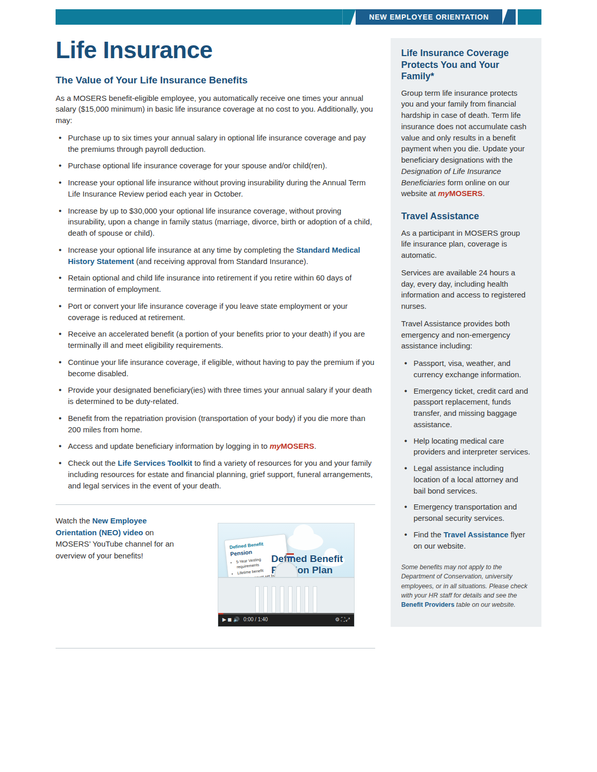NEW EMPLOYEE ORIENTATION
Life Insurance
The Value of Your Life Insurance Benefits
As a MOSERS benefit-eligible employee, you automatically receive one times your annual salary ($15,000 minimum) in basic life insurance coverage at no cost to you. Additionally, you may:
Purchase up to six times your annual salary in optional life insurance coverage and pay the premiums through payroll deduction.
Purchase optional life insurance coverage for your spouse and/or child(ren).
Increase your optional life insurance without proving insurability during the Annual Term Life Insurance Review period each year in October.
Increase by up to $30,000 your optional life insurance coverage, without proving insurability, upon a change in family status (marriage, divorce, birth or adoption of a child, death of spouse or child).
Increase your optional life insurance at any time by completing the Standard Medical History Statement (and receiving approval from Standard Insurance).
Retain optional and child life insurance into retirement if you retire within 60 days of termination of employment.
Port or convert your life insurance coverage if you leave state employment or your coverage is reduced at retirement.
Receive an accelerated benefit (a portion of your benefits prior to your death) if you are terminally ill and meet eligibility requirements.
Continue your life insurance coverage, if eligible, without having to pay the premium if you become disabled.
Provide your designated beneficiary(ies) with three times your annual salary if your death is determined to be duty-related.
Benefit from the repatriation provision (transportation of your body) if you die more than 200 miles from home.
Access and update beneficiary information by logging in to my MOSERS.
Check out the Life Services Toolkit to find a variety of resources for you and your family including resources for estate and financial planning, grief support, funeral arrangements, and legal services in the event of your death.
Watch the New Employee Orientation (NEO) video on MOSERS’ YouTube channel for an overview of your benefits!
Defined Benefit Pension
5-Year Vesting requirements
Lifetime benefit
Benefit amount set by formula
$
Defined Benefit
Pension Plan
▶ ◼ 🔊
0:00 / 1:40
⚙ ⛶ ⤢
Life Insurance Coverage Protects You and Your Family*
Group term life insurance protects you and your family from financial hardship in case of death. Term life insurance does not accumulate cash value and only results in a benefit payment when you die. Update your beneficiary designations with the Designation of Life Insurance Beneficiaries form online on our website at my MOSERS.
Travel Assistance
As a participant in MOSERS group life insurance plan, coverage is automatic.
Services are available 24 hours a day, every day, including health information and access to registered nurses.
Travel Assistance provides both emergency and non-emergency assistance including:
Passport, visa, weather, and currency exchange information.
Emergency ticket, credit card and passport replacement, funds transfer, and missing baggage assistance.
Help locating medical care providers and interpreter services.
Legal assistance including location of a local attorney and bail bond services.
Emergency transportation and personal security services.
Find the Travel Assistance flyer on our website.
Some benefits may not apply to the Department of Conservation, university employees, or in all situations. Please check with your HR staff for details and see the Benefit Providers table on our website.